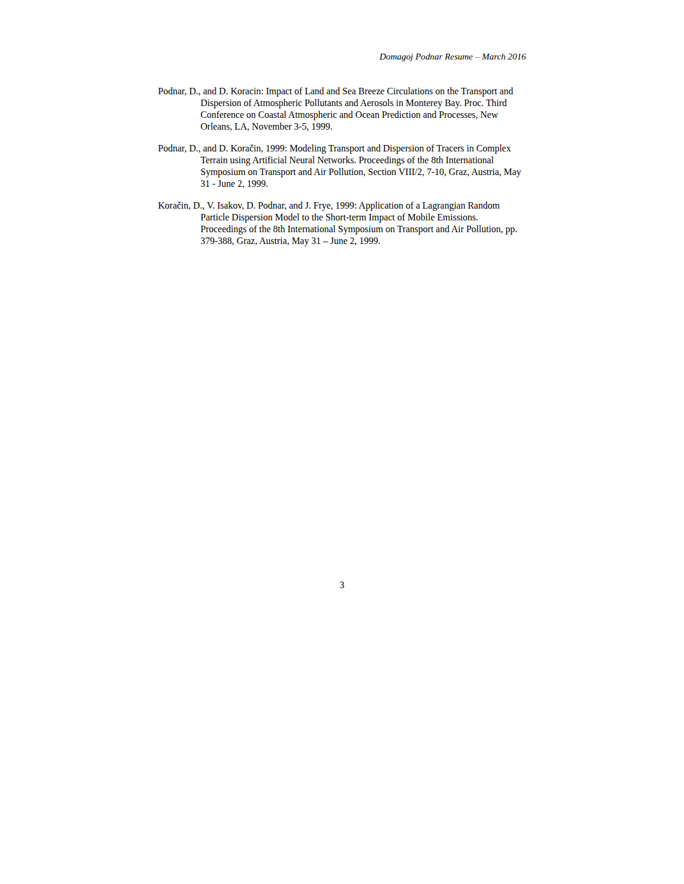Domagoj Podnar Resume – March 2016
Podnar, D., and D. Koracin: Impact of Land and Sea Breeze Circulations on the Transport and Dispersion of Atmospheric Pollutants and Aerosols in Monterey Bay. Proc. Third Conference on Coastal Atmospheric and Ocean Prediction and Processes, New Orleans, LA, November 3-5, 1999.
Podnar, D., and D. Koračin, 1999: Modeling Transport and Dispersion of Tracers in Complex Terrain using Artificial Neural Networks. Proceedings of the 8th International Symposium on Transport and Air Pollution, Section VIII/2, 7-10, Graz, Austria, May 31 - June 2, 1999.
Koračin, D., V. Isakov, D. Podnar, and J. Frye, 1999: Application of a Lagrangian Random Particle Dispersion Model to the Short-term Impact of Mobile Emissions. Proceedings of the 8th International Symposium on Transport and Air Pollution, pp. 379-388, Graz, Austria, May 31 – June 2, 1999.
3